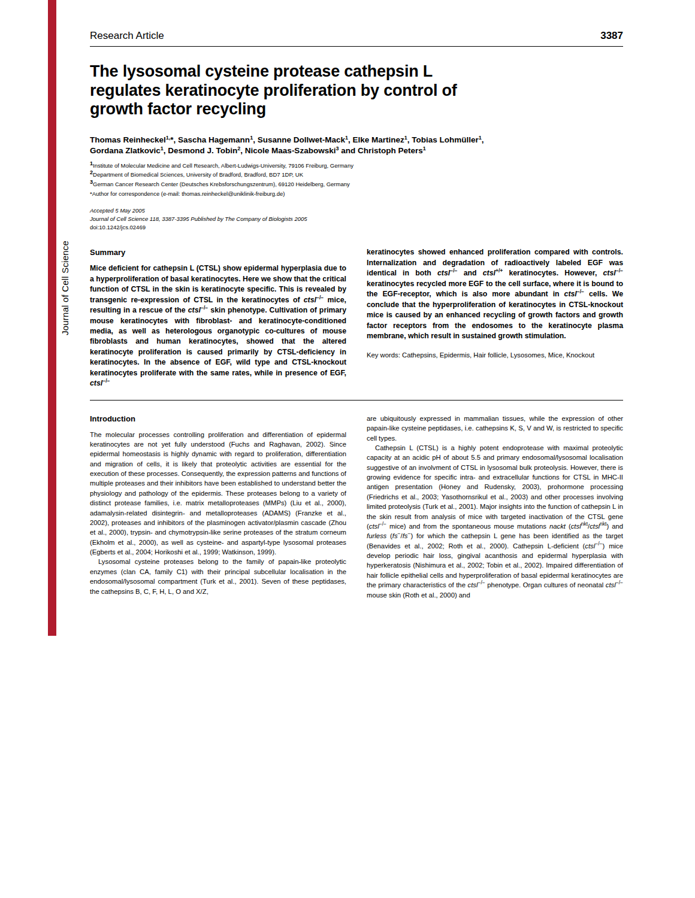Journal of Cell Science
Research Article
3387
The lysosomal cysteine protease cathepsin L
regulates keratinocyte proliferation by control of
growth factor recycling
Thomas Reinheckel1,*, Sascha Hagemann1, Susanne Dollwet-Mack1, Elke Martinez1, Tobias Lohmüller1,
Gordana Zlatkovic1, Desmond J. Tobin2, Nicole Maas-Szabowski3 and Christoph Peters1
1Institute of Molecular Medicine and Cell Research, Albert-Ludwigs-University, 79106 Freiburg, Germany
2Department of Biomedical Sciences, University of Bradford, Bradford, BD7 1DP, UK
3German Cancer Research Center (Deutsches Krebsforschungszentrum), 69120 Heidelberg, Germany
*Author for correspondence (e-mail: thomas.reinheckel@uniklinik-freiburg.de)
Accepted 5 May 2005
Journal of Cell Science 118, 3387-3395 Published by The Company of Biologists 2005
doi:10.1242/jcs.02469
Summary
Mice deficient for cathepsin L (CTSL) show epidermal hyperplasia due to a hyperproliferation of basal keratinocytes. Here we show that the critical function of CTSL in the skin is keratinocyte specific. This is revealed by transgenic re-expression of CTSL in the keratinocytes of ctsl−/− mice, resulting in a rescue of the ctsl−/− skin phenotype. Cultivation of primary mouse keratinocytes with fibroblast- and keratinocyte-conditioned media, as well as heterologous organotypic co-cultures of mouse fibroblasts and human keratinocytes, showed that the altered keratinocyte proliferation is caused primarily by CTSL-deficiency in keratinocytes. In the absence of EGF, wild type and CTSL-knockout keratinocytes proliferate with the same rates, while in presence of EGF, ctsl−/−
keratinocytes showed enhanced proliferation compared with controls. Internalization and degradation of radioactively labeled EGF was identical in both ctsl−/− and ctsl+/+ keratinocytes. However, ctsl−/− keratinocytes recycled more EGF to the cell surface, where it is bound to the EGF-receptor, which is also more abundant in ctsl−/− cells. We conclude that the hyperproliferation of keratinocytes in CTSL-knockout mice is caused by an enhanced recycling of growth factors and growth factor receptors from the endosomes to the keratinocyte plasma membrane, which result in sustained growth stimulation.
Key words: Cathepsins, Epidermis, Hair follicle, Lysosomes, Mice, Knockout
Introduction
The molecular processes controlling proliferation and differentiation of epidermal keratinocytes are not yet fully understood (Fuchs and Raghavan, 2002). Since epidermal homeostasis is highly dynamic with regard to proliferation, differentiation and migration of cells, it is likely that proteolytic activities are essential for the execution of these processes. Consequently, the expression patterns and functions of multiple proteases and their inhibitors have been established to understand better the physiology and pathology of the epidermis. These proteases belong to a variety of distinct protease families, i.e. matrix metalloproteases (MMPs) (Liu et al., 2000), adamalysin-related disintegrin- and metalloproteases (ADAMS) (Franzke et al., 2002), proteases and inhibitors of the plasminogen activator/plasmin cascade (Zhou et al., 2000), trypsin- and chymotrypsin-like serine proteases of the stratum corneum (Ekholm et al., 2000), as well as cysteine- and aspartyl-type lysosomal proteases (Egberts et al., 2004; Horikoshi et al., 1999; Watkinson, 1999).
Lysosomal cysteine proteases belong to the family of papain-like proteolytic enzymes (clan CA, family C1) with their principal subcellular localisation in the endosomal/lysosomal compartment (Turk et al., 2001). Seven of these peptidases, the cathepsins B, C, F, H, L, O and X/Z,
are ubiquitously expressed in mammalian tissues, while the expression of other papain-like cysteine peptidases, i.e. cathepsins K, S, V and W, is restricted to specific cell types.
Cathepsin L (CTSL) is a highly potent endoprotease with maximal proteolytic capacity at an acidic pH of about 5.5 and primary endosomal/lysosomal localisation suggestive of an involvment of CTSL in lysosomal bulk proteolysis. However, there is growing evidence for specific intra- and extracellular functions for CTSL in MHC-II antigen presentation (Honey and Rudensky, 2003), prohormone processing (Friedrichs et al., 2003; Yasothornsrikul et al., 2003) and other processes involving limited proteolysis (Turk et al., 2001). Major insights into the function of cathepsin L in the skin result from analysis of mice with targeted inactivation of the CTSL gene (ctsl−/− mice) and from the spontaneous mouse mutations nackt (ctslnkt/ctslnkt) and furless (fs−/fs−) for which the cathepsin L gene has been identified as the target (Benavides et al., 2002; Roth et al., 2000). Cathepsin L-deficient (ctsl−/−) mice develop periodic hair loss, gingival acanthosis and epidermal hyperplasia with hyperkeratosis (Nishimura et al., 2002; Tobin et al., 2002). Impaired differentiation of hair follicle epithelial cells and hyperproliferation of basal epidermal keratinocytes are the primary characteristics of the ctsl−/− phenotype. Organ cultures of neonatal ctsl−/− mouse skin (Roth et al., 2000) and